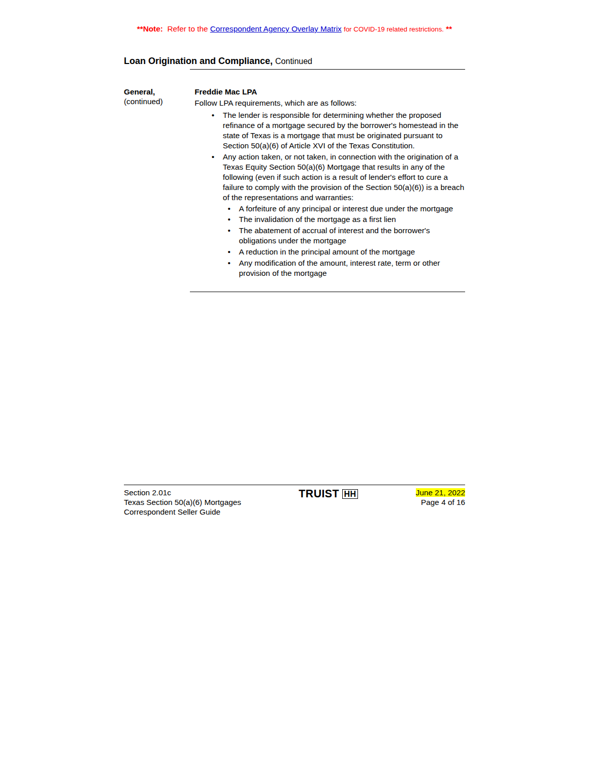**Note: Refer to the Correspondent Agency Overlay Matrix for COVID-19 related restrictions. **
Loan Origination and Compliance, Continued
General,
(continued)
Freddie Mac LPA
Follow LPA requirements, which are as follows:
The lender is responsible for determining whether the proposed refinance of a mortgage secured by the borrower's homestead in the state of Texas is a mortgage that must be originated pursuant to Section 50(a)(6) of Article XVI of the Texas Constitution.
Any action taken, or not taken, in connection with the origination of a Texas Equity Section 50(a)(6) Mortgage that results in any of the following (even if such action is a result of lender's effort to cure a failure to comply with the provision of the Section 50(a)(6)) is a breach of the representations and warranties:
A forfeiture of any principal or interest due under the mortgage
The invalidation of the mortgage as a first lien
The abatement of accrual of interest and the borrower's obligations under the mortgage
A reduction in the principal amount of the mortgage
Any modification of the amount, interest rate, term or other provision of the mortgage
Section 2.01c
Texas Section 50(a)(6) Mortgages
Correspondent Seller Guide
TRUIST HH
June 21, 2022
Page 4 of 16